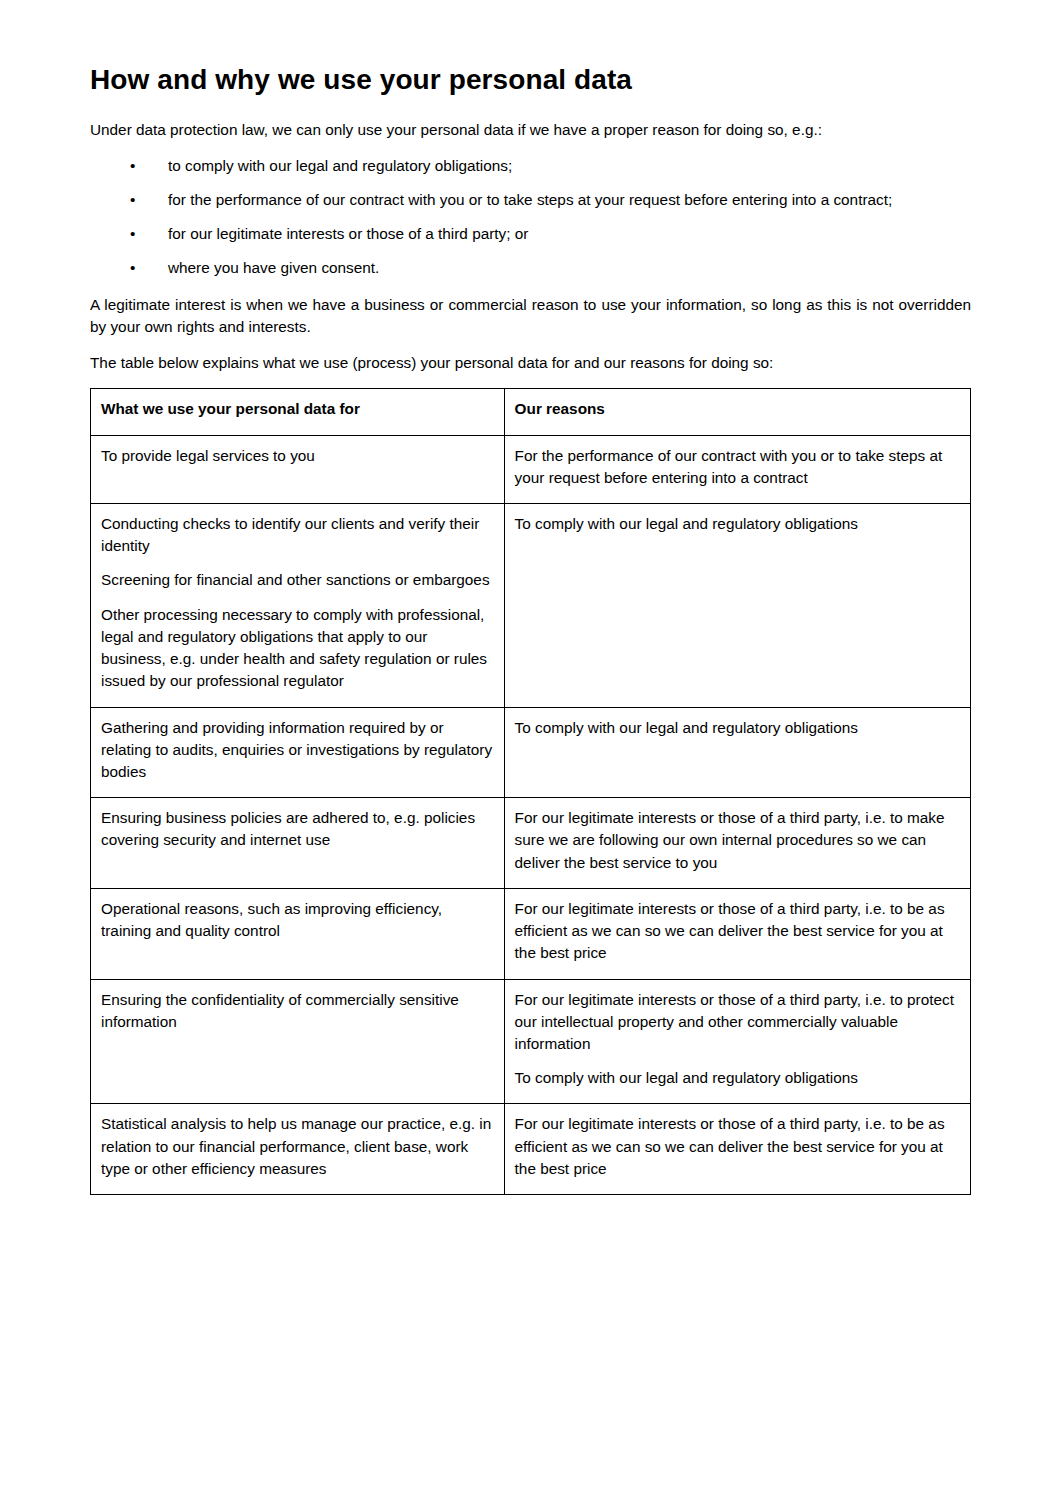How and why we use your personal data
Under data protection law, we can only use your personal data if we have a proper reason for doing so, e.g.:
to comply with our legal and regulatory obligations;
for the performance of our contract with you or to take steps at your request before entering into a contract;
for our legitimate interests or those of a third party; or
where you have given consent.
A legitimate interest is when we have a business or commercial reason to use your information, so long as this is not overridden by your own rights and interests.
The table below explains what we use (process) your personal data for and our reasons for doing so:
| What we use your personal data for | Our reasons |
| --- | --- |
| To provide legal services to you | For the performance of our contract with you or to take steps at your request before entering into a contract |
| Conducting checks to identify our clients and verify their identity Screening for financial and other sanctions or embargoes Other processing necessary to comply with professional, legal and regulatory obligations that apply to our business, e.g. under health and safety regulation or rules issued by our professional regulator | To comply with our legal and regulatory obligations |
| Gathering and providing information required by or relating to audits, enquiries or investigations by regulatory bodies | To comply with our legal and regulatory obligations |
| Ensuring business policies are adhered to, e.g. policies covering security and internet use | For our legitimate interests or those of a third party, i.e. to make sure we are following our own internal procedures so we can deliver the best service to you |
| Operational reasons, such as improving efficiency, training and quality control | For our legitimate interests or those of a third party, i.e. to be as efficient as we can so we can deliver the best service for you at the best price |
| Ensuring the confidentiality of commercially sensitive information | For our legitimate interests or those of a third party, i.e. to protect our intellectual property and other commercially valuable information To comply with our legal and regulatory obligations |
| Statistical analysis to help us manage our practice, e.g. in relation to our financial performance, client base, work type or other efficiency measures | For our legitimate interests or those of a third party, i.e. to be as efficient as we can so we can deliver the best service for you at the best price |